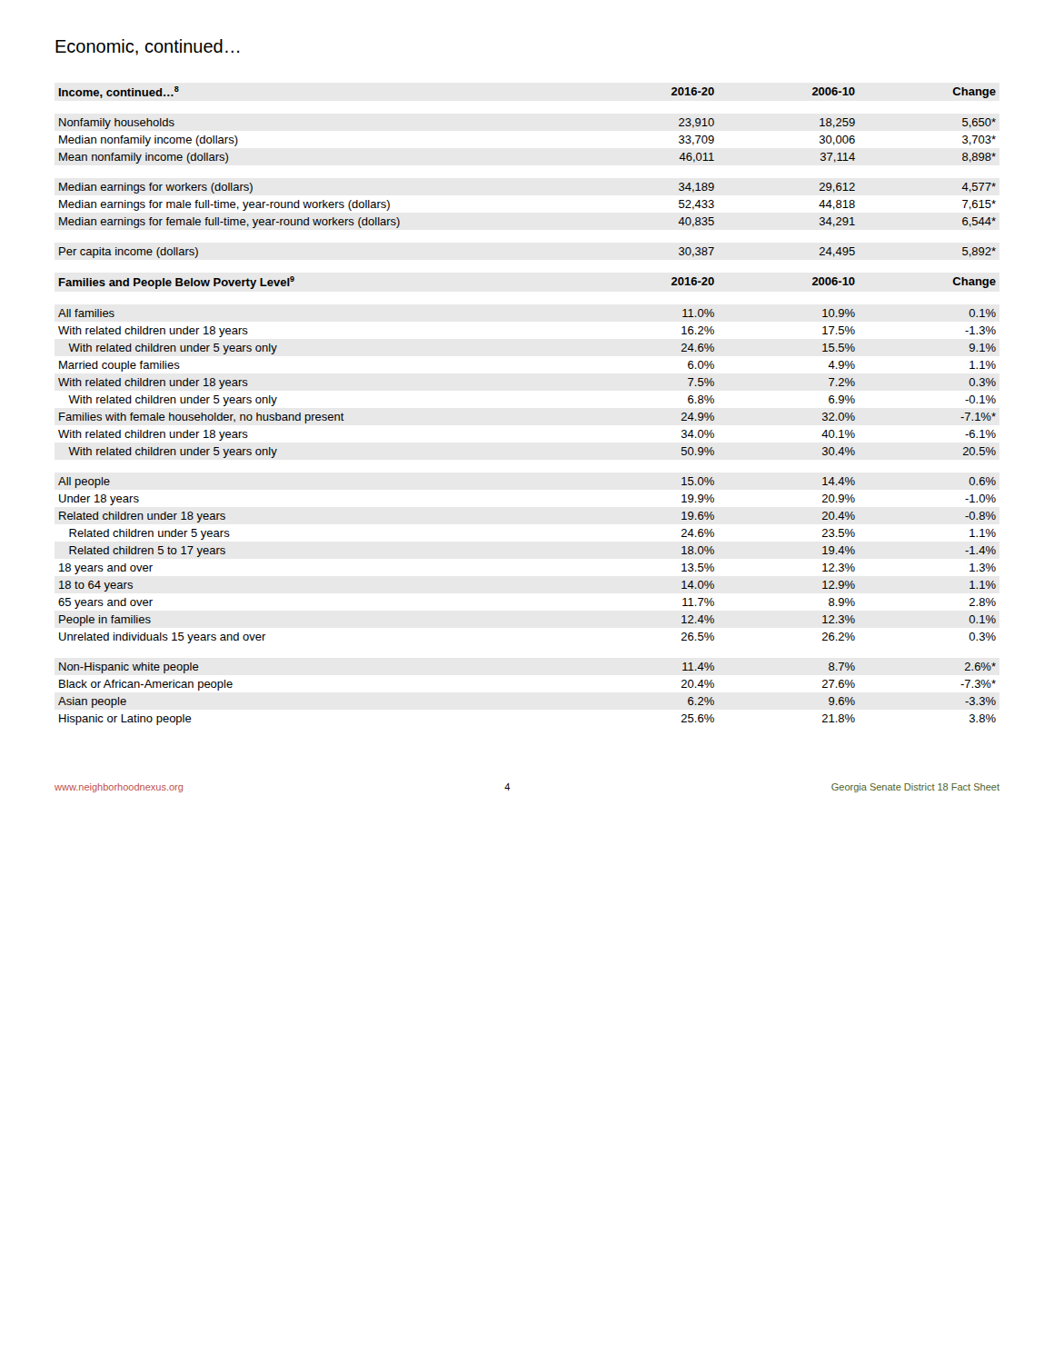Economic, continued…
| Income, continued… 8 | 2016-20 | 2006-10 | Change |
| --- | --- | --- | --- |
| Nonfamily households | 23,910 | 18,259 | 5,650* |
| Median nonfamily income (dollars) | 33,709 | 30,006 | 3,703* |
| Mean nonfamily income (dollars) | 46,011 | 37,114 | 8,898* |
| Median earnings for workers (dollars) | 34,189 | 29,612 | 4,577* |
| Median earnings for male full-time, year-round workers (dollars) | 52,433 | 44,818 | 7,615* |
| Median earnings for female full-time, year-round workers (dollars) | 40,835 | 34,291 | 6,544* |
| Per capita income (dollars) | 30,387 | 24,495 | 5,892* |
| Families and People Below Poverty Level 9 | 2016-20 | 2006-10 | Change |
| All families | 11.0% | 10.9% | 0.1% |
| With related children under 18 years | 16.2% | 17.5% | -1.3% |
| With related children under 5 years only | 24.6% | 15.5% | 9.1% |
| Married couple families | 6.0% | 4.9% | 1.1% |
| With related children under 18 years | 7.5% | 7.2% | 0.3% |
| With related children under 5 years only | 6.8% | 6.9% | -0.1% |
| Families with female householder, no husband present | 24.9% | 32.0% | -7.1%* |
| With related children under 18 years | 34.0% | 40.1% | -6.1% |
| With related children under 5 years only | 50.9% | 30.4% | 20.5% |
| All people | 15.0% | 14.4% | 0.6% |
| Under 18 years | 19.9% | 20.9% | -1.0% |
| Related children under 18 years | 19.6% | 20.4% | -0.8% |
| Related children under 5 years | 24.6% | 23.5% | 1.1% |
| Related children 5 to 17 years | 18.0% | 19.4% | -1.4% |
| 18 years and over | 13.5% | 12.3% | 1.3% |
| 18 to 64 years | 14.0% | 12.9% | 1.1% |
| 65 years and over | 11.7% | 8.9% | 2.8% |
| People in families | 12.4% | 12.3% | 0.1% |
| Unrelated individuals 15 years and over | 26.5% | 26.2% | 0.3% |
| Non-Hispanic white people | 11.4% | 8.7% | 2.6%* |
| Black or African-American people | 20.4% | 27.6% | -7.3%* |
| Asian people | 6.2% | 9.6% | -3.3% |
| Hispanic or Latino people | 25.6% | 21.8% | 3.8% |
www.neighborhoodnexus.org 4 Georgia Senate District 18 Fact Sheet